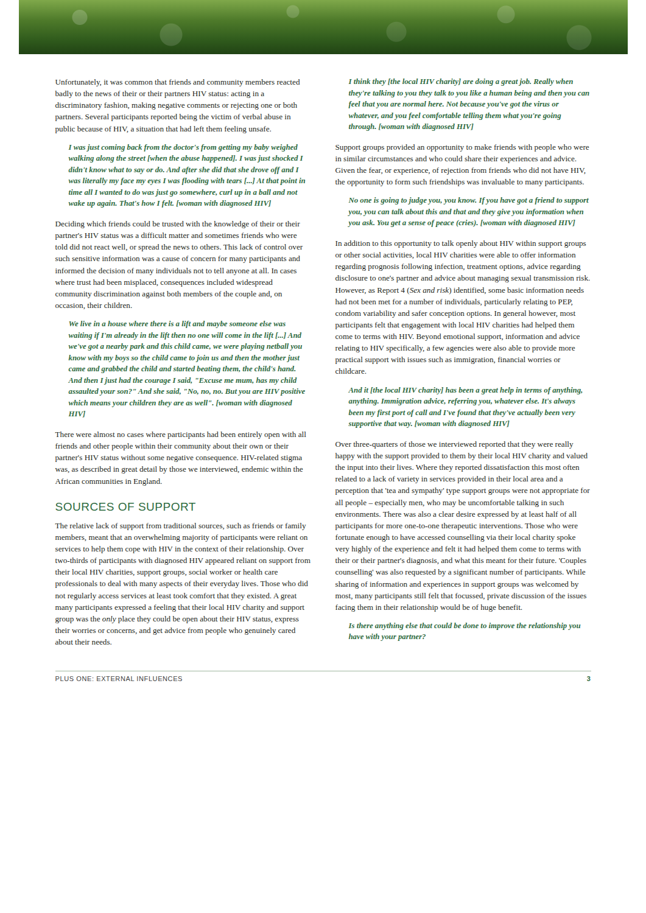Unfortunately, it was common that friends and community members reacted badly to the news of their or their partners HIV status: acting in a discriminatory fashion, making negative comments or rejecting one or both partners. Several participants reported being the victim of verbal abuse in public because of HIV, a situation that had left them feeling unsafe.
I was just coming back from the doctor's from getting my baby weighed walking along the street [when the abuse happened]. I was just shocked I didn't know what to say or do. And after she did that she drove off and I was literally my face my eyes I was flooding with tears [...] At that point in time all I wanted to do was just go somewhere, curl up in a ball and not wake up again. That's how I felt. [woman with diagnosed HIV]
Deciding which friends could be trusted with the knowledge of their or their partner's HIV status was a difficult matter and sometimes friends who were told did not react well, or spread the news to others. This lack of control over such sensitive information was a cause of concern for many participants and informed the decision of many individuals not to tell anyone at all. In cases where trust had been misplaced, consequences included widespread community discrimination against both members of the couple and, on occasion, their children.
We live in a house where there is a lift and maybe someone else was waiting if I'm already in the lift then no one will come in the lift [...] And we've got a nearby park and this child came, we were playing netball you know with my boys so the child came to join us and then the mother just came and grabbed the child and started beating them, the child's hand. And then I just had the courage I said, "Excuse me mum, has my child assaulted your son?" And she said, "No, no, no. But you are HIV positive which means your children they are as well". [woman with diagnosed HIV]
There were almost no cases where participants had been entirely open with all friends and other people within their community about their own or their partner's HIV status without some negative consequence. HIV-related stigma was, as described in great detail by those we interviewed, endemic within the African communities in England.
Sources of support
The relative lack of support from traditional sources, such as friends or family members, meant that an overwhelming majority of participants were reliant on services to help them cope with HIV in the context of their relationship. Over two-thirds of participants with diagnosed HIV appeared reliant on support from their local HIV charities, support groups, social worker or health care professionals to deal with many aspects of their everyday lives. Those who did not regularly access services at least took comfort that they existed. A great many participants expressed a feeling that their local HIV charity and support group was the only place they could be open about their HIV status, express their worries or concerns, and get advice from people who genuinely cared about their needs.
I think they [the local HIV charity] are doing a great job. Really when they're talking to you they talk to you like a human being and then you can feel that you are normal here. Not because you've got the virus or whatever, and you feel comfortable telling them what you're going through. [woman with diagnosed HIV]
Support groups provided an opportunity to make friends with people who were in similar circumstances and who could share their experiences and advice. Given the fear, or experience, of rejection from friends who did not have HIV, the opportunity to form such friendships was invaluable to many participants.
No one is going to judge you, you know. If you have got a friend to support you, you can talk about this and that and they give you information when you ask. You get a sense of peace (cries). [woman with diagnosed HIV]
In addition to this opportunity to talk openly about HIV within support groups or other social activities, local HIV charities were able to offer information regarding prognosis following infection, treatment options, advice regarding disclosure to one's partner and advice about managing sexual transmission risk. However, as Report 4 (Sex and risk) identified, some basic information needs had not been met for a number of individuals, particularly relating to PEP, condom variability and safer conception options. In general however, most participants felt that engagement with local HIV charities had helped them come to terms with HIV. Beyond emotional support, information and advice relating to HIV specifically, a few agencies were also able to provide more practical support with issues such as immigration, financial worries or childcare.
And it [the local HIV charity] has been a great help in terms of anything, anything. Immigration advice, referring you, whatever else. It's always been my first port of call and I've found that they've actually been very supportive that way. [woman with diagnosed HIV]
Over three-quarters of those we interviewed reported that they were really happy with the support provided to them by their local HIV charity and valued the input into their lives. Where they reported dissatisfaction this most often related to a lack of variety in services provided in their local area and a perception that 'tea and sympathy' type support groups were not appropriate for all people – especially men, who may be uncomfortable talking in such environments. There was also a clear desire expressed by at least half of all participants for more one-to-one therapeutic interventions. Those who were fortunate enough to have accessed counselling via their local charity spoke very highly of the experience and felt it had helped them come to terms with their or their partner's diagnosis, and what this meant for their future. 'Couples counselling' was also requested by a significant number of participants. While sharing of information and experiences in support groups was welcomed by most, many participants still felt that focussed, private discussion of the issues facing them in their relationship would be of huge benefit.
Is there anything else that could be done to improve the relationship you have with your partner?
PLUS ONE: EXTERNAL INFLUENCES 3